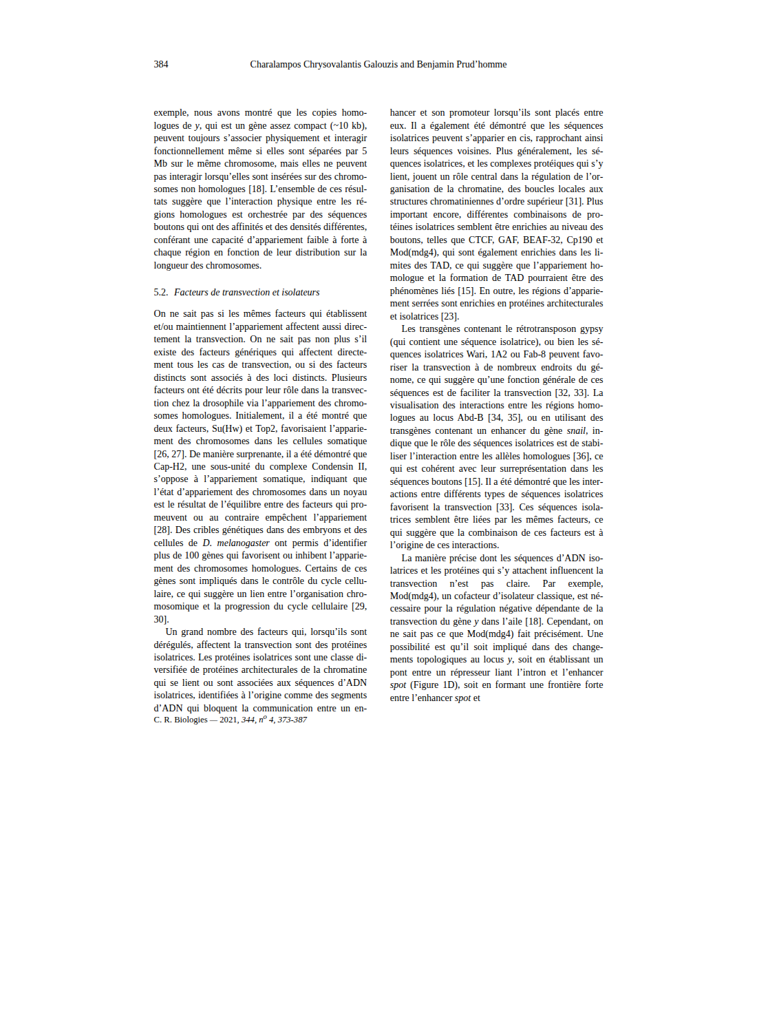384
Charalampos Chrysovalantis Galouzis and Benjamin Prud’homme
exemple, nous avons montré que les copies homologues de y, qui est un gène assez compact (~10 kb), peuvent toujours s’associer physiquement et interagir fonctionnellement même si elles sont séparées par 5 Mb sur le même chromosome, mais elles ne peuvent pas interagir lorsqu’elles sont insérées sur des chromosomes non homologues [18]. L’ensemble de ces résultats suggère que l’interaction physique entre les régions homologues est orchestrée par des séquences boutons qui ont des affinités et des densités différentes, conférant une capacité d’appariement faible à forte à chaque région en fonction de leur distribution sur la longueur des chromosomes.
5.2. Facteurs de transvection et isolateurs
On ne sait pas si les mêmes facteurs qui établissent et/ou maintiennent l’appariement affectent aussi directement la transvection. On ne sait pas non plus s’il existe des facteurs génériques qui affectent directement tous les cas de transvection, ou si des facteurs distincts sont associés à des loci distincts. Plusieurs facteurs ont été décrits pour leur rôle dans la transvection chez la drosophile via l’appariement des chromosomes homologues. Initialement, il a été montré que deux facteurs, Su(Hw) et Top2, favorisaient l’appariement des chromosomes dans les cellules somatique [26, 27]. De manière surprenante, il a été démontré que Cap-H2, une sous-unité du complexe Condensin II, s’oppose à l’appariement somatique, indiquant que l’état d’appariement des chromosomes dans un noyau est le résultat de l’équilibre entre des facteurs qui promeuvent ou au contraire empêchent l’appariement [28]. Des cribles génétiques dans des embryons et des cellules de D. melanogaster ont permis d’identifier plus de 100 gènes qui favorisent ou inhibent l’appariement des chromosomes homologues. Certains de ces gènes sont impliqués dans le contrôle du cycle cellulaire, ce qui suggère un lien entre l’organisation chromosomique et la progression du cycle cellulaire [29, 30].
Un grand nombre des facteurs qui, lorsqu’ils sont dérégulés, affectent la transvection sont des protéines isolatrices. Les protéines isolatrices sont une classe diversifiée de protéines architecturales de la chromatine qui se lient ou sont associées aux séquences d’ADN isolatrices, identifiées à l’origine comme des segments d’ADN qui bloquent la communication entre un enhancer et son promoteur lorsqu’ils sont placés entre eux. Il a également été démontré que les séquences isolatrices peuvent s’apparier en cis, rapprochant ainsi leurs séquences voisines. Plus généralement, les séquences isolatrices, et les complexes protéiques qui s’y lient, jouent un rôle central dans la régulation de l’organisation de la chromatine, des boucles locales aux structures chromatiniennes d’ordre supérieur [31]. Plus important encore, différentes combinaisons de protéines isolatrices semblent être enrichies au niveau des boutons, telles que CTCF, GAF, BEAF-32, Cp190 et Mod(mdg4), qui sont également enrichies dans les limites des TAD, ce qui suggère que l’appariement homologue et la formation de TAD pourraient être des phénomènes liés [15]. En outre, les régions d’appariement serrées sont enrichies en protéines architecturales et isolatrices [23].
Les transgènes contenant le rétrotransposon gypsy (qui contient une séquence isolatrice), ou bien les séquences isolatrices Wari, 1A2 ou Fab-8 peuvent favoriser la transvection à de nombreux endroits du génome, ce qui suggère qu’une fonction générale de ces séquences est de faciliter la transvection [32, 33]. La visualisation des interactions entre les régions homologues au locus Abd-B [34, 35], ou en utilisant des transgènes contenant un enhancer du gène snail, indique que le rôle des séquences isolatrices est de stabiliser l’interaction entre les allèles homologues [36], ce qui est cohérent avec leur surreprésentation dans les séquences boutons [15]. Il a été démontré que les interactions entre différents types de séquences isolatrices favorisent la transvection [33]. Ces séquences isolatrices semblent être liées par les mêmes facteurs, ce qui suggère que la combinaison de ces facteurs est à l’origine de ces interactions.
La manière précise dont les séquences d’ADN isolatrices et les protéines qui s’y attachent influencent la transvection n’est pas claire. Par exemple, Mod(mdg4), un cofacteur d’isolateur classique, est nécessaire pour la régulation négative dépendante de la transvection du gène y dans l’aile [18]. Cependant, on ne sait pas ce que Mod(mdg4) fait précisément. Une possibilité est qu’il soit impliqué dans des changements topologiques au locus y, soit en établissant un pont entre un répresseur liant l’intron et l’enhancer spot (Figure 1D), soit en formant une frontière forte entre l’enhancer spot et
C. R. Biologies — 2021, 344, no 4, 373-387